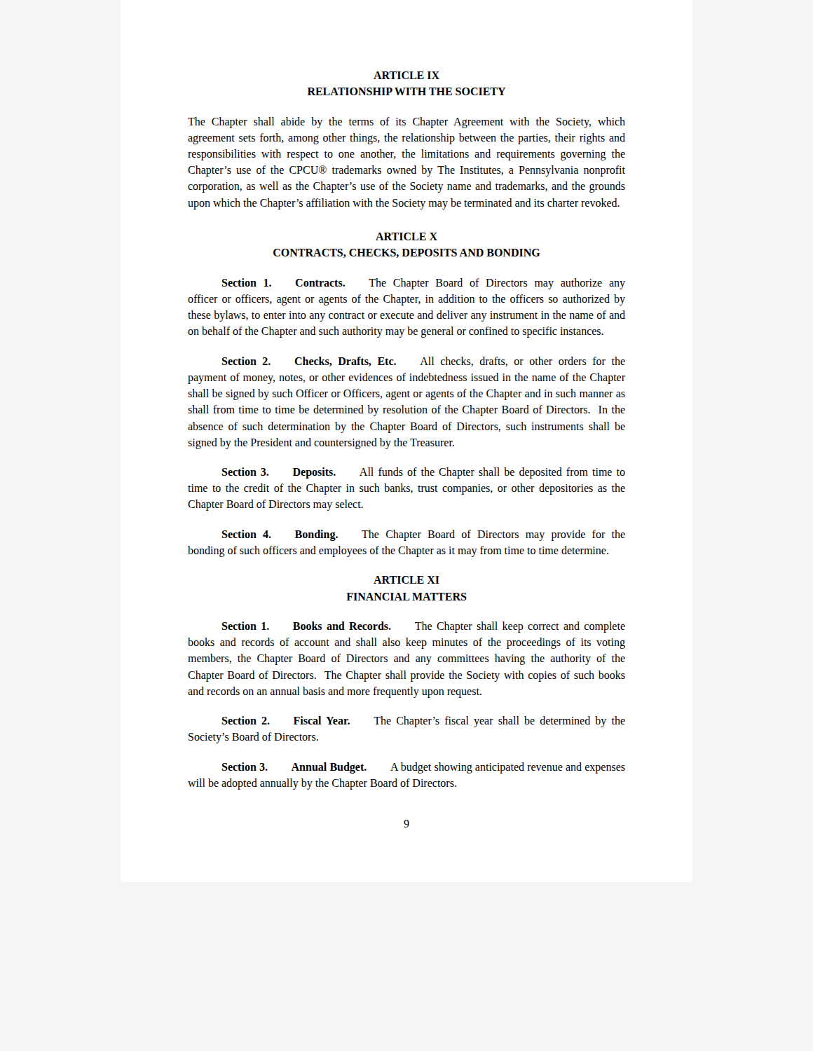ARTICLE IX
RELATIONSHIP WITH THE SOCIETY
The Chapter shall abide by the terms of its Chapter Agreement with the Society, which agreement sets forth, among other things, the relationship between the parties, their rights and responsibilities with respect to one another, the limitations and requirements governing the Chapter’s use of the CPCU® trademarks owned by The Institutes, a Pennsylvania nonprofit corporation, as well as the Chapter’s use of the Society name and trademarks, and the grounds upon which the Chapter’s affiliation with the Society may be terminated and its charter revoked.
ARTICLE X
CONTRACTS, CHECKS, DEPOSITS AND BONDING
Section 1. Contracts. The Chapter Board of Directors may authorize any officer or officers, agent or agents of the Chapter, in addition to the officers so authorized by these bylaws, to enter into any contract or execute and deliver any instrument in the name of and on behalf of the Chapter and such authority may be general or confined to specific instances.
Section 2. Checks, Drafts, Etc. All checks, drafts, or other orders for the payment of money, notes, or other evidences of indebtedness issued in the name of the Chapter shall be signed by such Officer or Officers, agent or agents of the Chapter and in such manner as shall from time to time be determined by resolution of the Chapter Board of Directors. In the absence of such determination by the Chapter Board of Directors, such instruments shall be signed by the President and countersigned by the Treasurer.
Section 3. Deposits. All funds of the Chapter shall be deposited from time to time to the credit of the Chapter in such banks, trust companies, or other depositories as the Chapter Board of Directors may select.
Section 4. Bonding. The Chapter Board of Directors may provide for the bonding of such officers and employees of the Chapter as it may from time to time determine.
ARTICLE XI
FINANCIAL MATTERS
Section 1. Books and Records. The Chapter shall keep correct and complete books and records of account and shall also keep minutes of the proceedings of its voting members, the Chapter Board of Directors and any committees having the authority of the Chapter Board of Directors. The Chapter shall provide the Society with copies of such books and records on an annual basis and more frequently upon request.
Section 2. Fiscal Year. The Chapter’s fiscal year shall be determined by the Society’s Board of Directors.
Section 3. Annual Budget. A budget showing anticipated revenue and expenses will be adopted annually by the Chapter Board of Directors.
9